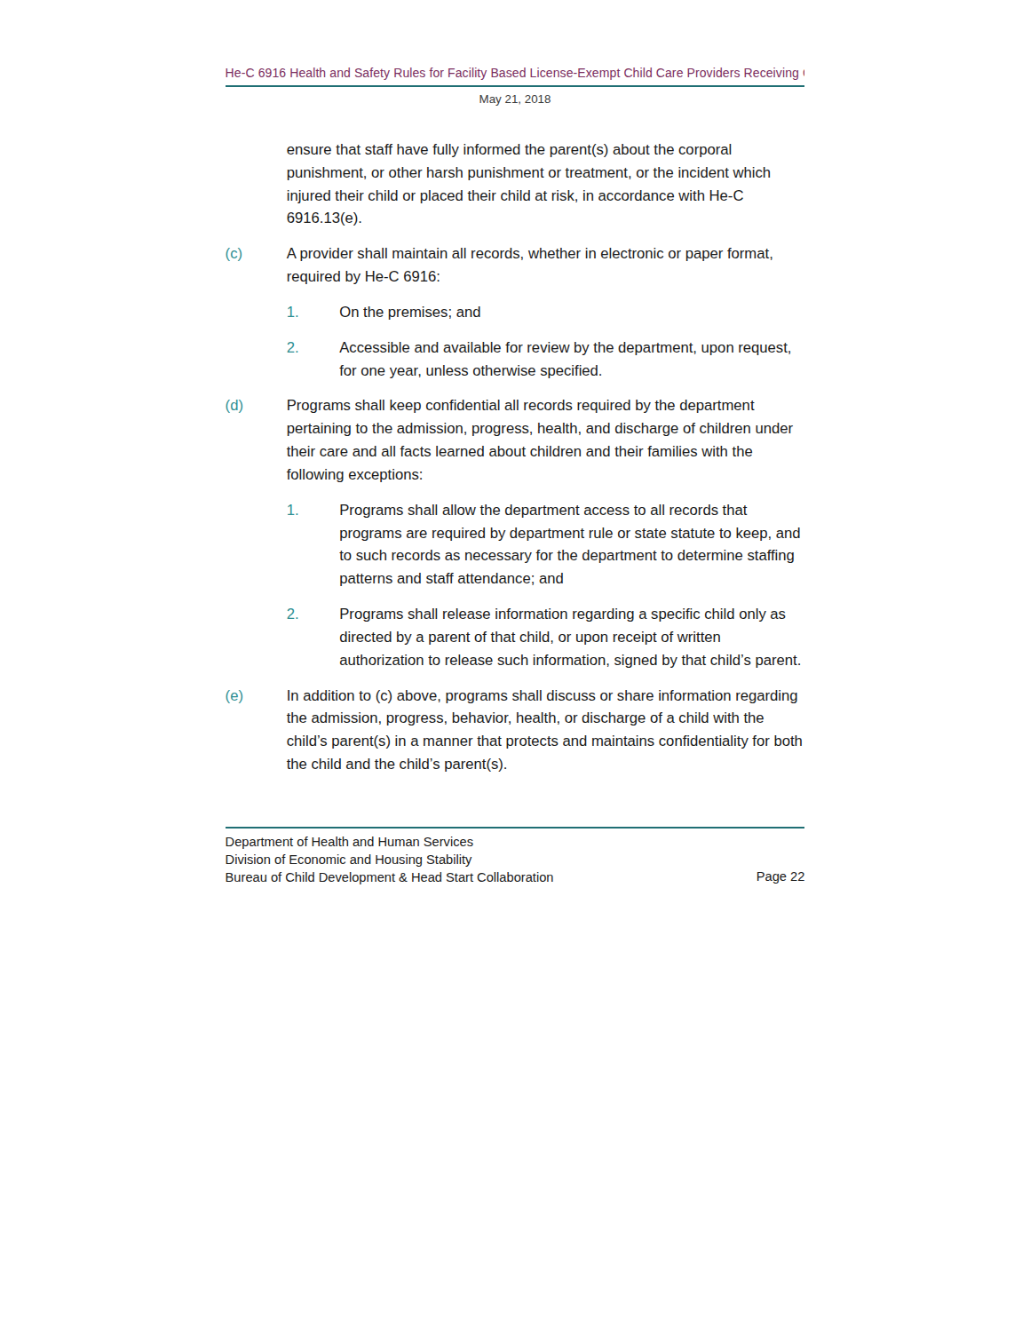He-C 6916 Health and Safety Rules for Facility Based License-Exempt Child Care Providers Receiving Child Care Scholarship
May 21, 2018
ensure that staff have fully informed the parent(s) about the corporal punishment, or other harsh punishment or treatment, or the incident which injured their child or placed their child at risk, in accordance with He-C 6916.13(e).
(c)
A provider shall maintain all records, whether in electronic or paper format, required by He-C 6916:
1.
On the premises; and
2.
Accessible and available for review by the department, upon request, for one year, unless otherwise specified.
(d)
Programs shall keep confidential all records required by the department pertaining to the admission, progress, health, and discharge of children under their care and all facts learned about children and their families with the following exceptions:
1.
Programs shall allow the department access to all records that programs are required by department rule or state statute to keep, and to such records as necessary for the department to determine staffing patterns and staff attendance; and
2.
Programs shall release information regarding a specific child only as directed by a parent of that child, or upon receipt of written authorization to release such information, signed by that child’s parent.
(e)
In addition to (c) above, programs shall discuss or share information regarding the admission, progress, behavior, health, or discharge of a child with the child’s parent(s) in a manner that protects and maintains confidentiality for both the child and the child’s parent(s).
Department of Health and Human Services
Division of Economic and Housing Stability
Bureau of Child Development & Head Start Collaboration
Page 22